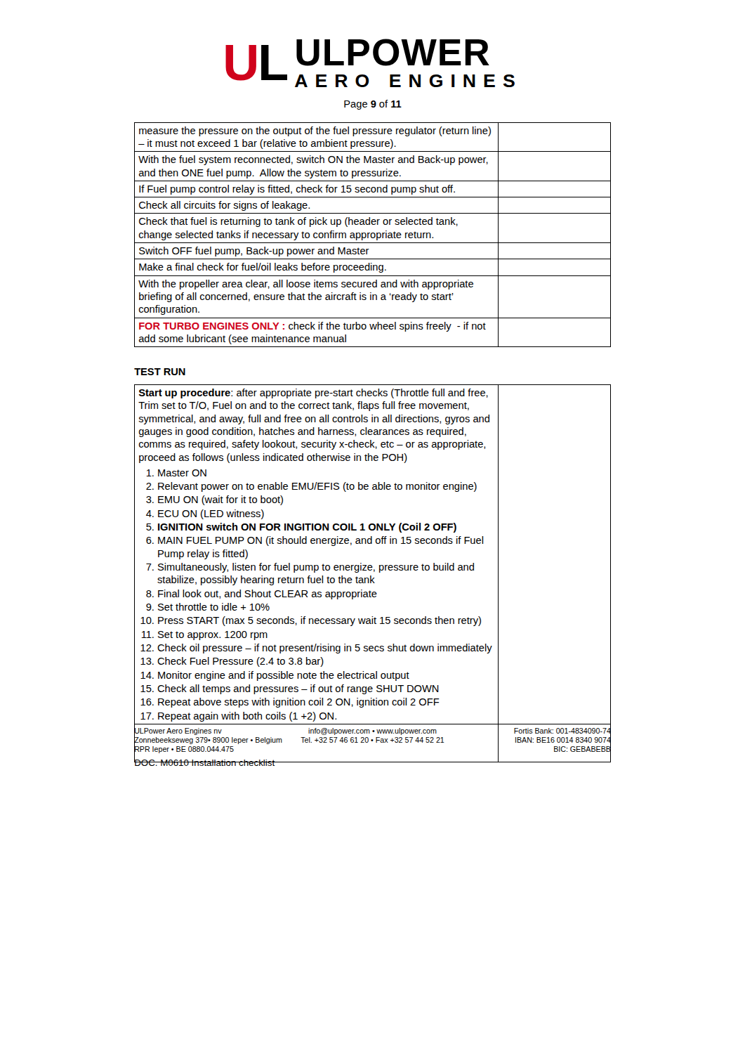UL
ULPOWER
AERO ENGINES
Page 9 of 11
| measure the pressure on the output of the fuel pressure regulator (return line) – it must not exceed 1 bar (relative to ambient pressure). | |
| With the fuel system reconnected, switch ON the Master and Back-up power, and then ONE fuel pump. Allow the system to pressurize. | |
| If Fuel pump control relay is fitted, check for 15 second pump shut off. | |
| Check all circuits for signs of leakage. | |
| Check that fuel is returning to tank of pick up (header or selected tank, change selected tanks if necessary to confirm appropriate return. | |
| Switch OFF fuel pump, Back-up power and Master | |
| Make a final check for fuel/oil leaks before proceeding. | |
| With the propeller area clear, all loose items secured and with appropriate briefing of all concerned, ensure that the aircraft is in a ‘ready to start’ configuration. | |
| FOR TURBO ENGINES ONLY : check if the turbo wheel spins freely - if not add some lubricant (see maintenance manual | |
TEST RUN
| Start up procedure : after appropriate pre-start checks (Throttle full and free, Trim set to T/O, Fuel on and to the correct tank, flaps full free movement, symmetrical, and away, full and free on all controls in all directions, gyros and gauges in good condition, hatches and harness, clearances as required, comms as required, safety lookout, security x-check, etc – or as appropriate, proceed as follows (unless indicated otherwise in the POH) Master ON Relevant power on to enable EMU/EFIS (to be able to monitor engine) EMU ON (wait for it to boot) ECU ON (LED witness) IGNITION switch ON FOR INGITION COIL 1 ONLY (Coil 2 OFF) MAIN FUEL PUMP ON (it should energize, and off in 15 seconds if Fuel Pump relay is fitted) Simultaneously, listen for fuel pump to energize, pressure to build and stabilize, possibly hearing return fuel to the tank Final look out, and Shout CLEAR as appropriate Set throttle to idle + 10% Press START (max 5 seconds, if necessary wait 15 seconds then retry) Set to approx. 1200 rpm Check oil pressure – if not present/rising in 5 secs shut down immediately Check Fuel Pressure (2.4 to 3.8 bar) Monitor engine and if possible note the electrical output Check all temps and pressures – if out of range SHUT DOWN Repeat above steps with ignition coil 2 ON, ignition coil 2 OFF Repeat again with both coils (1 +2) ON. | |
ULPower Aero Engines nv
Zonnebeekseweg 379• 8900 Ieper • Belgium
RPR Ieper • BE 0880.044.475
info@ulpower.com • www.ulpower.com
Tel. +32 57 46 61 20 • Fax +32 57 44 52 21
Fortis Bank: 001-4834090-74
IBAN: BE16 0014 8340 9074
BIC: GEBABEBB
DOC. M0610 Installation checklist